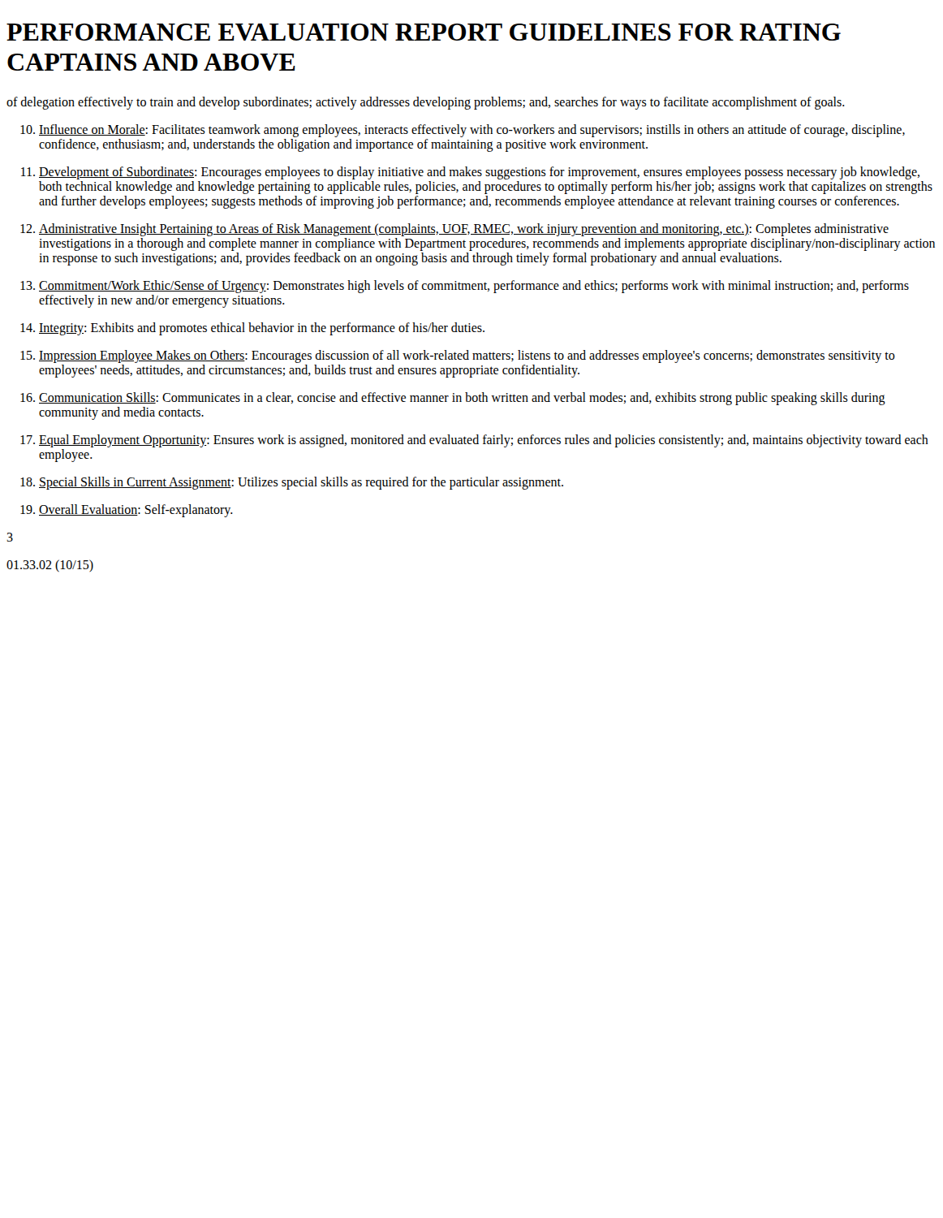PERFORMANCE EVALUATION REPORT GUIDELINES FOR RATING CAPTAINS AND ABOVE
of delegation effectively to train and develop subordinates; actively addresses developing problems; and, searches for ways to facilitate accomplishment of goals.
Influence on Morale: Facilitates teamwork among employees, interacts effectively with co-workers and supervisors; instills in others an attitude of courage, discipline, confidence, enthusiasm; and, understands the obligation and importance of maintaining a positive work environment.
Development of Subordinates: Encourages employees to display initiative and makes suggestions for improvement, ensures employees possess necessary job knowledge, both technical knowledge and knowledge pertaining to applicable rules, policies, and procedures to optimally perform his/her job; assigns work that capitalizes on strengths and further develops employees; suggests methods of improving job performance; and, recommends employee attendance at relevant training courses or conferences.
Administrative Insight Pertaining to Areas of Risk Management (complaints, UOF, RMEC, work injury prevention and monitoring, etc.): Completes administrative investigations in a thorough and complete manner in compliance with Department procedures, recommends and implements appropriate disciplinary/non-disciplinary action in response to such investigations; and, provides feedback on an ongoing basis and through timely formal probationary and annual evaluations.
Commitment/Work Ethic/Sense of Urgency: Demonstrates high levels of commitment, performance and ethics; performs work with minimal instruction; and, performs effectively in new and/or emergency situations.
Integrity: Exhibits and promotes ethical behavior in the performance of his/her duties.
Impression Employee Makes on Others: Encourages discussion of all work-related matters; listens to and addresses employee's concerns; demonstrates sensitivity to employees' needs, attitudes, and circumstances; and, builds trust and ensures appropriate confidentiality.
Communication Skills: Communicates in a clear, concise and effective manner in both written and verbal modes; and, exhibits strong public speaking skills during community and media contacts.
Equal Employment Opportunity: Ensures work is assigned, monitored and evaluated fairly; enforces rules and policies consistently; and, maintains objectivity toward each employee.
Special Skills in Current Assignment: Utilizes special skills as required for the particular assignment.
Overall Evaluation: Self-explanatory.
3
01.33.02 (10/15)